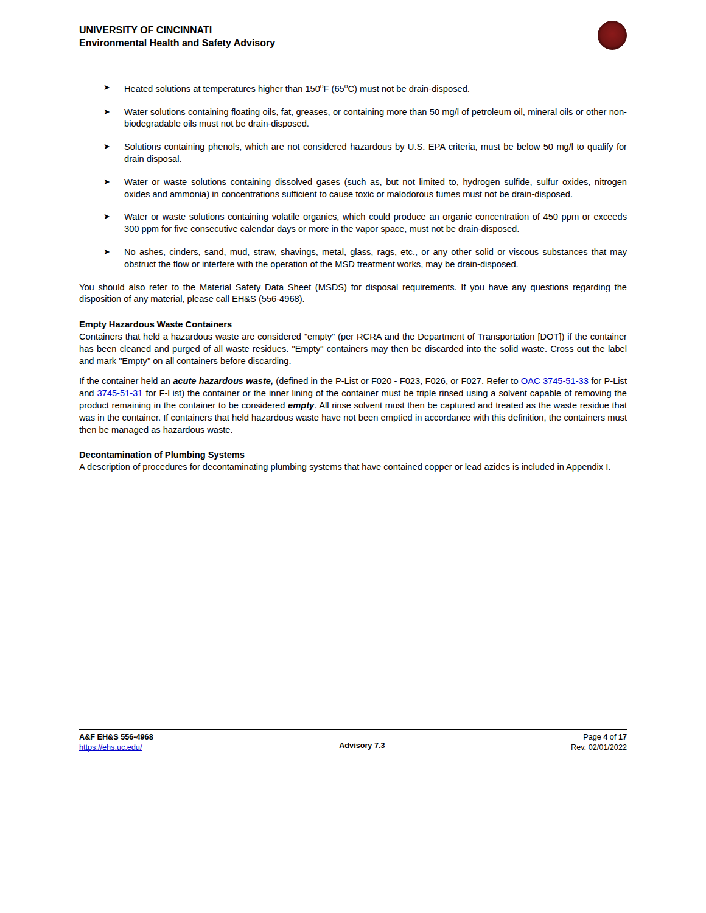UNIVERSITY OF CINCINNATI
Environmental Health and Safety Advisory
Heated solutions at temperatures higher than 150oF (65oC) must not be drain-disposed.
Water solutions containing floating oils, fat, greases, or containing more than 50 mg/l of petroleum oil, mineral oils or other non-biodegradable oils must not be drain-disposed.
Solutions containing phenols, which are not considered hazardous by U.S. EPA criteria, must be below 50 mg/l to qualify for drain disposal.
Water or waste solutions containing dissolved gases (such as, but not limited to, hydrogen sulfide, sulfur oxides, nitrogen oxides and ammonia) in concentrations sufficient to cause toxic or malodorous fumes must not be drain-disposed.
Water or waste solutions containing volatile organics, which could produce an organic concentration of 450 ppm or exceeds 300 ppm for five consecutive calendar days or more in the vapor space, must not be drain-disposed.
No ashes, cinders, sand, mud, straw, shavings, metal, glass, rags, etc., or any other solid or viscous substances that may obstruct the flow or interfere with the operation of the MSD treatment works, may be drain-disposed.
You should also refer to the Material Safety Data Sheet (MSDS) for disposal requirements. If you have any questions regarding the disposition of any material, please call EH&S (556-4968).
Empty Hazardous Waste Containers
Containers that held a hazardous waste are considered "empty" (per RCRA and the Department of Transportation [DOT]) if the container has been cleaned and purged of all waste residues. "Empty" containers may then be discarded into the solid waste. Cross out the label and mark "Empty" on all containers before discarding.
If the container held an acute hazardous waste, (defined in the P-List or F020 - F023, F026, or F027. Refer to OAC 3745-51-33 for P-List and 3745-51-31 for F-List) the container or the inner lining of the container must be triple rinsed using a solvent capable of removing the product remaining in the container to be considered empty. All rinse solvent must then be captured and treated as the waste residue that was in the container. If containers that held hazardous waste have not been emptied in accordance with this definition, the containers must then be managed as hazardous waste.
Decontamination of Plumbing Systems
A description of procedures for decontaminating plumbing systems that have contained copper or lead azides is included in Appendix I.
A&F EH&S 556-4968
https://ehs.uc.edu/
Advisory 7.3
Page 4 of 17
Rev. 02/01/2022